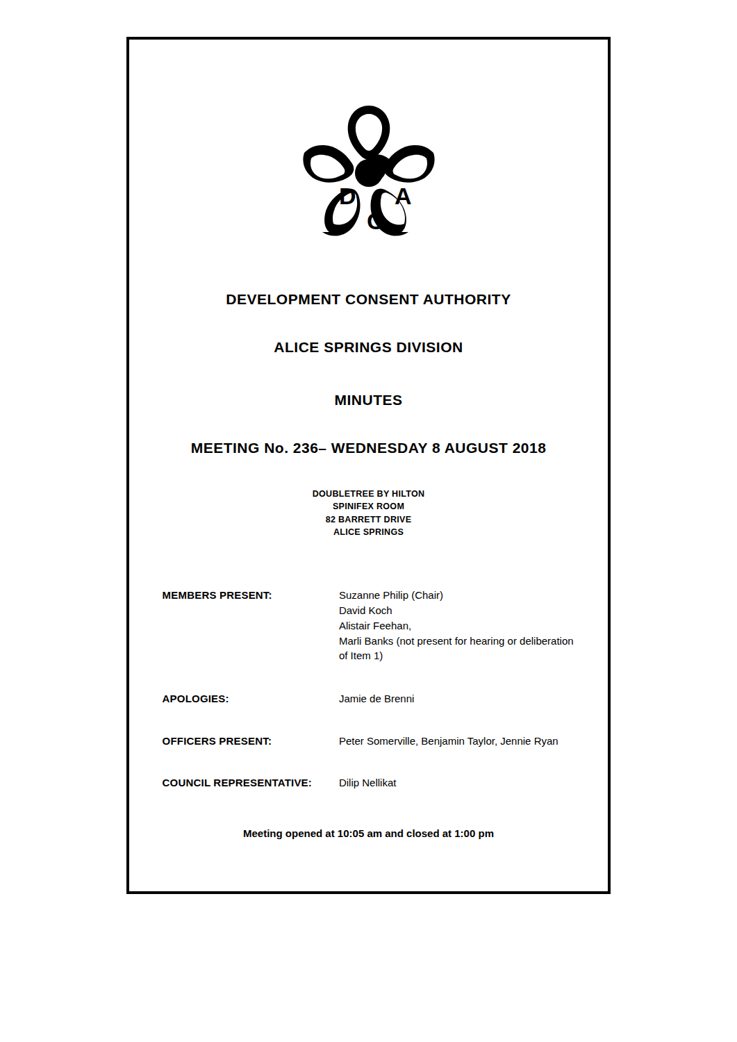D A C
DEVELOPMENT CONSENT AUTHORITY
ALICE SPRINGS DIVISION
MINUTES
MEETING No. 236– WEDNESDAY 8 AUGUST 2018
DOUBLETREE BY HILTON
SPINIFEX ROOM
82 BARRETT DRIVE
ALICE SPRINGS
| MEMBERS PRESENT: | Suzanne Philip (Chair) David Koch Alistair Feehan, Marli Banks (not present for hearing or deliberation of Item 1) |
| APOLOGIES: | Jamie de Brenni |
| OFFICERS PRESENT: | Peter Somerville, Benjamin Taylor, Jennie Ryan |
| COUNCIL REPRESENTATIVE: | Dilip Nellikat |
Meeting opened at 10:05 am and closed at 1:00 pm